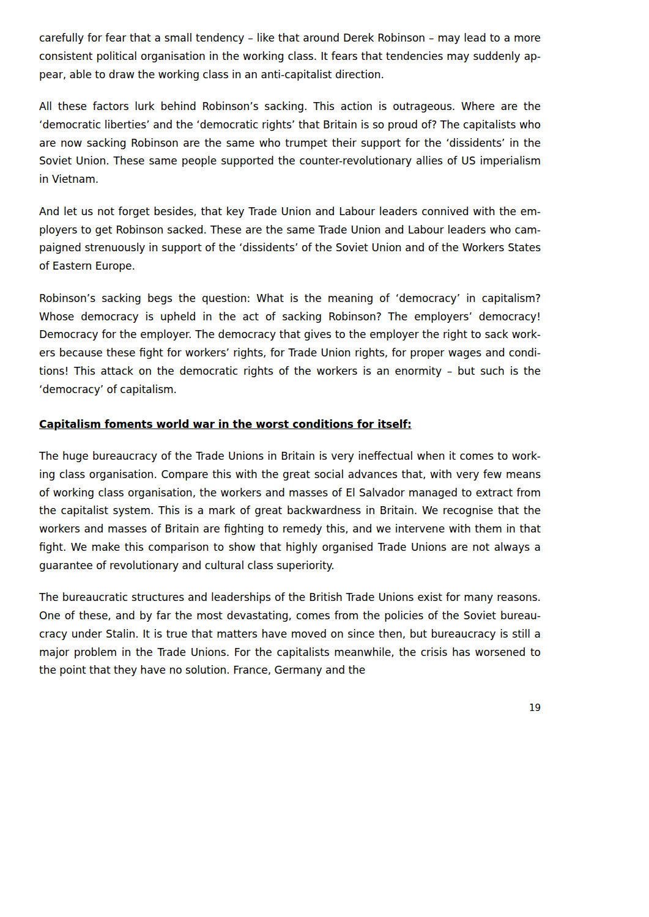carefully for fear that a small tendency – like that around Derek Robinson – may lead to a more consistent political organisation in the working class. It fears that tendencies may suddenly appear, able to draw the working class in an anti-capitalist direction.
All these factors lurk behind Robinson’s sacking. This action is outrageous. Where are the ‘democratic liberties’ and the ‘democratic rights’ that Britain is so proud of? The capitalists who are now sacking Robinson are the same who trumpet their support for the ‘dissidents’ in the Soviet Union. These same people supported the counter-revolutionary allies of US imperialism in Vietnam.
And let us not forget besides, that key Trade Union and Labour leaders connived with the employers to get Robinson sacked. These are the same Trade Union and Labour leaders who campaigned strenuously in support of the ‘dissidents’ of the Soviet Union and of the Workers States of Eastern Europe.
Robinson’s sacking begs the question: What is the meaning of ‘democracy’ in capitalism? Whose democracy is upheld in the act of sacking Robinson? The employers’ democracy! Democracy for the employer. The democracy that gives to the employer the right to sack workers because these fight for workers’ rights, for Trade Union rights, for proper wages and conditions! This attack on the democratic rights of the workers is an enormity – but such is the ‘democracy’ of capitalism.
Capitalism foments world war in the worst conditions for itself:
The huge bureaucracy of the Trade Unions in Britain is very ineffectual when it comes to working class organisation. Compare this with the great social advances that, with very few means of working class organisation, the workers and masses of El Salvador managed to extract from the capitalist system. This is a mark of great backwardness in Britain. We recognise that the workers and masses of Britain are fighting to remedy this, and we intervene with them in that fight. We make this comparison to show that highly organised Trade Unions are not always a guarantee of revolutionary and cultural class superiority.
The bureaucratic structures and leaderships of the British Trade Unions exist for many reasons. One of these, and by far the most devastating, comes from the policies of the Soviet bureaucracy under Stalin. It is true that matters have moved on since then, but bureaucracy is still a major problem in the Trade Unions. For the capitalists meanwhile, the crisis has worsened to the point that they have no solution. France, Germany and the
19